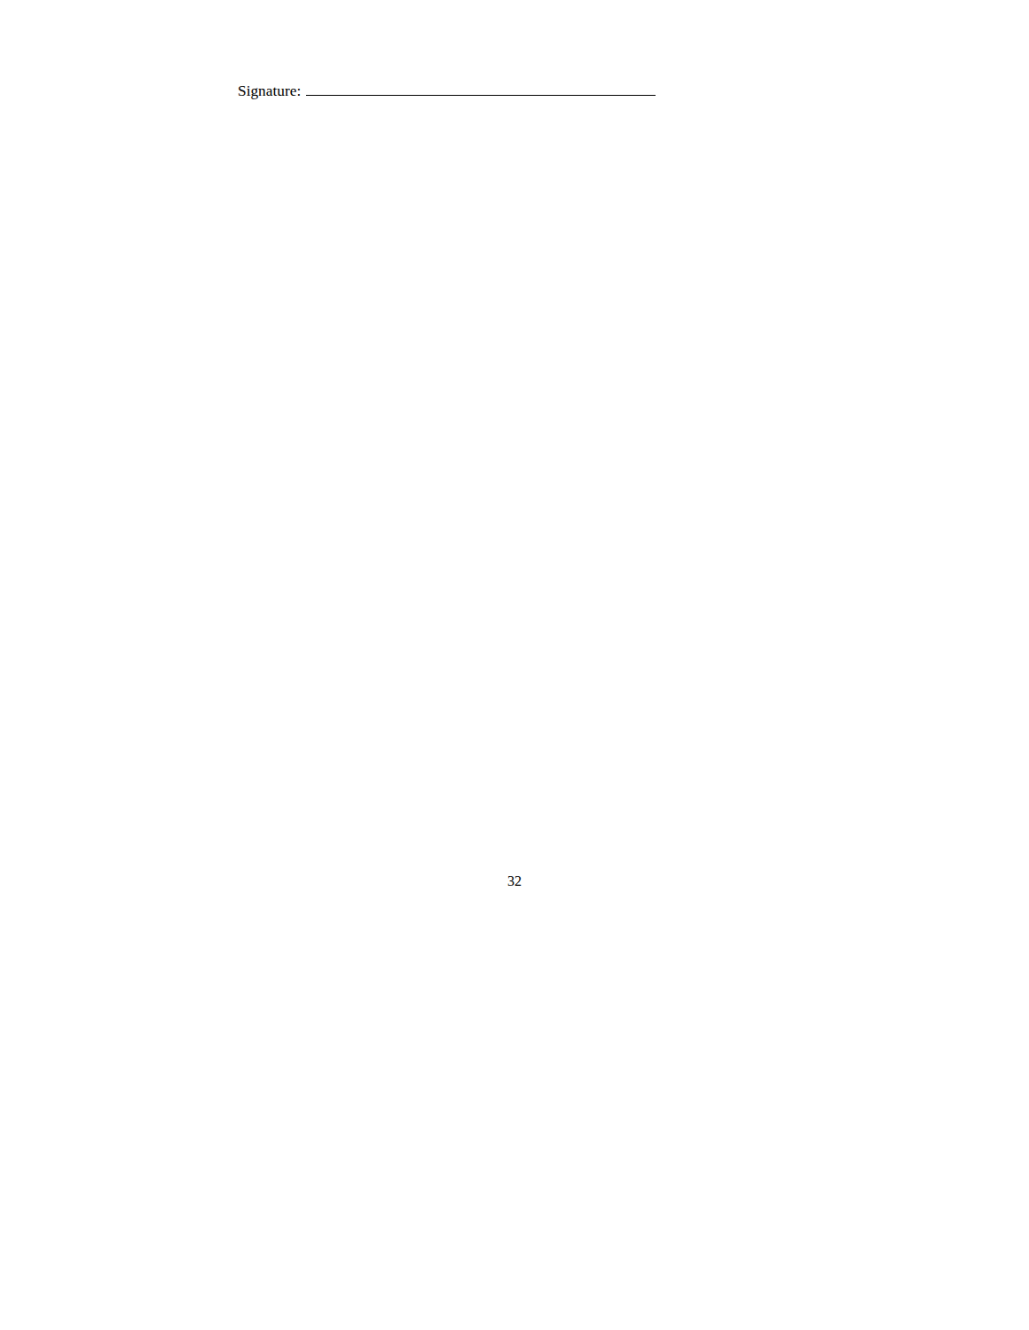Signature:
32